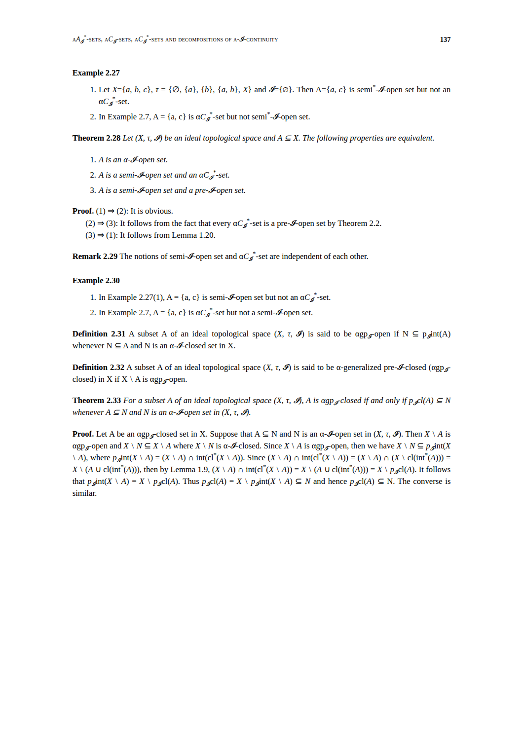137 αA𝓘*-sets, αC𝓘-sets, αC𝓘*-sets and decompositions of α-𝓘-continuity
Example 2.27
Let X={a, b, c}, τ = {∅, {a}, {b}, {a, b}, X} and 𝓘={∅}. Then A={a, c} is semi*-𝓘-open set but not an αC𝓘*-set.
In Example 2.7, A = {a, c} is αC𝓘*-set but not semi*-𝓘-open set.
Theorem 2.28 Let (X, τ, 𝓘) be an ideal topological space and A ⊆ X. The following properties are equivalent.
A is an α-𝓘-open set.
A is a semi-𝓘-open set and an αC𝓘*-set.
A is a semi-𝓘-open set and a pre-𝓘-open set.
Proof. (1) ⇒ (2): It is obvious.
(2) ⇒ (3): It follows from the fact that every αC𝓘*-set is a pre-𝓘-open set by Theorem 2.2.
(3) ⇒ (1): It follows from Lemma 1.20.
Remark 2.29 The notions of semi-𝓘-open set and αC𝓘*-set are independent of each other.
Example 2.30
In Example 2.27(1), A = {a, c} is semi-𝓘-open set but not an αC𝓘*-set.
In Example 2.7, A = {a, c} is αC𝓘*-set but not a semi-𝓘-open set.
Definition 2.31 A subset A of an ideal topological space (X, τ, 𝓘) is said to be αgp𝓘-open if N ⊆ p𝓘int(A) whenever N ⊆ A and N is an α-𝓘-closed set in X.
Definition 2.32 A subset A of an ideal topological space (X, τ, 𝓘) is said to be α-generalized pre-𝓘-closed (αgp𝓘-closed) in X if X \ A is αgp𝓘-open.
Theorem 2.33 For a subset A of an ideal topological space (X, τ, 𝓘), A is αgp𝓘-closed if and only if p𝓘cl(A) ⊆ N whenever A ⊆ N and N is an α-𝓘-open set in (X, τ, 𝓘).
Proof. Let A be an αgp𝓘-closed set in X. Suppose that A ⊆ N and N is an α-𝓘-open set in (X, τ, 𝓘). Then X \ A is αgp𝓘-open and X \ N ⊆ X \ A where X \ N is α-𝓘-closed. Since X \ A is αgp𝓘-open, then we have X \ N ⊆ p𝓘int(X \ A), where p𝓘int(X \ A) = (X \ A) ∩ int(cl*(X \ A)). Since (X \ A) ∩ int(cl*(X \ A)) = (X \ A) ∩ (X \ cl(int*(A))) = X \ (A ∪ cl(int*(A))), then by Lemma 1.9, (X \ A) ∩ int(cl*(X \ A)) = X \ (A ∪ cl(int*(A))) = X \ p𝓘cl(A). It follows that p𝓘int(X \ A) = X \ p𝓘cl(A). Thus p𝓘cl(A) = X \ p𝓘int(X \ A) ⊆ N and hence p𝓘cl(A) ⊆ N. The converse is similar.